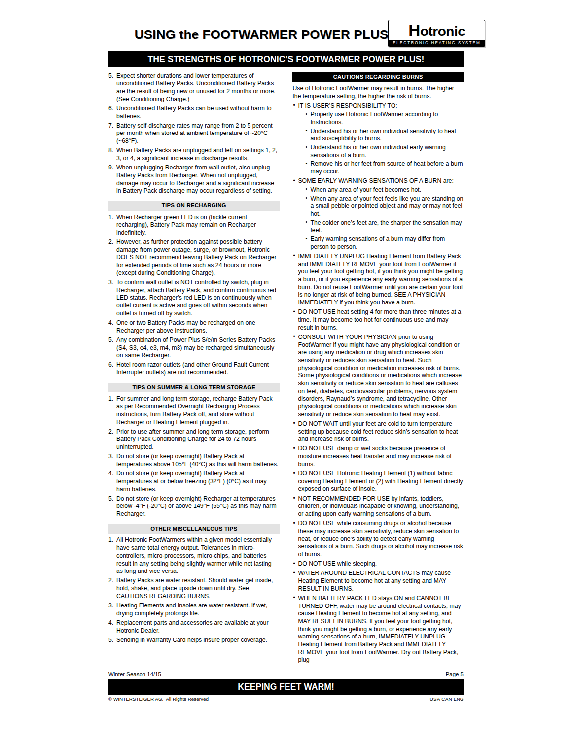USING the FOOTWARMER POWER PLUS
Hotronic
ELECTRONIC HEATING SYSTEM
THE STRENGTHS OF HOTRONIC’S FOOTWARMER POWER PLUS!
5. Expect shorter durations and lower temperatures of unconditioned Battery Packs. Unconditioned Battery Packs are the result of being new or unused for 2 months or more. (See Conditioning Charge.)
6. Unconditioned Battery Packs can be used without harm to batteries.
7. Battery self-discharge rates may range from 2 to 5 percent per month when stored at ambient temperature of ~20°C (~68°F).
8. When Battery Packs are unplugged and left on settings 1, 2, 3, or 4, a significant increase in discharge results.
9. When unplugging Recharger from wall outlet, also unplug Battery Packs from Recharger. When not unplugged, damage may occur to Recharger and a significant increase in Battery Pack discharge may occur regardless of setting.
TIPS ON RECHARGING
1. When Recharger green LED is on (trickle current recharging), Battery Pack may remain on Recharger indefinitely.
2. However, as further protection against possible battery damage from power outage, surge, or brownout, Hotronic DOES NOT recommend leaving Battery Pack on Recharger for extended periods of time such as 24 hours or more (except during Conditioning Charge).
3. To confirm wall outlet is NOT controlled by switch, plug in Recharger, attach Battery Pack, and confirm continuous red LED status. Recharger’s red LED is on continuously when outlet current is active and goes off within seconds when outlet is turned off by switch.
4. One or two Battery Packs may be recharged on one Recharger per above instructions.
5. Any combination of Power Plus S/e/m Series Battery Packs (S4, S3, e4, e3, m4, m3) may be recharged simultaneously on same Recharger.
6. Hotel room razor outlets (and other Ground Fault Current Interrupter outlets) are not recommended.
TIPS ON SUMMER & LONG TERM STORAGE
1. For summer and long term storage, recharge Battery Pack as per Recommended Overnight Recharging Process instructions, turn Battery Pack off, and store without Recharger or Heating Element plugged in.
2. Prior to use after summer and long term storage, perform Battery Pack Conditioning Charge for 24 to 72 hours uninterrupted.
3. Do not store (or keep overnight) Battery Pack at temperatures above 105°F (40°C) as this will harm batteries.
4. Do not store (or keep overnight) Battery Pack at temperatures at or below freezing (32°F) (0°C) as it may harm batteries.
5. Do not store (or keep overnight) Recharger at temperatures below -4°F (-20°C) or above 149°F (65°C) as this may harm Recharger.
OTHER MISCELLANEOUS TIPS
1. All Hotronic FootWarmers within a given model essentially have same total energy output. Tolerances in micro-controllers, micro-processors, micro-chips, and batteries result in any setting being slightly warmer while not lasting as long and vice versa.
2. Battery Packs are water resistant. Should water get inside, hold, shake, and place upside down until dry. See CAUTIONS REGARDING BURNS.
3. Heating Elements and Insoles are water resistant. If wet, drying completely prolongs life.
4. Replacement parts and accessories are available at your Hotronic Dealer.
5. Sending in Warranty Card helps insure proper coverage.
CAUTIONS REGARDING BURNS
Use of Hotronic FootWarmer may result in burns. The higher the temperature setting, the higher the risk of burns.
IT IS USER’S RESPONSIBILITY TO:
Properly use Hotronic FootWarmer according to Instructions.
Understand his or her own individual sensitivity to heat and susceptibility to burns.
Understand his or her own individual early warning sensations of a burn.
Remove his or her feet from source of heat before a burn may occur.
SOME EARLY WARNING SENSATIONS OF A BURN are:
When any area of your feet becomes hot.
When any area of your feet feels like you are standing on a small pebble or pointed object and may or may not feel hot.
The colder one’s feet are, the sharper the sensation may feel.
Early warning sensations of a burn may differ from person to person.
IMMEDIATELY UNPLUG Heating Element from Battery Pack and IMMEDIATELY REMOVE your foot from FootWarmer if you feel your foot getting hot, if you think you might be getting a burn, or if you experience any early warning sensations of a burn. Do not reuse FootWarmer until you are certain your foot is no longer at risk of being burned. SEE A PHYSICIAN IMMEDIATELY if you think you have a burn.
DO NOT USE heat setting 4 for more than three minutes at a time. It may become too hot for continuous use and may result in burns.
CONSULT WITH YOUR PHYSICIAN prior to using FootWarmer if you might have any physiological condition or are using any medication or drug which increases skin sensitivity or reduces skin sensation to heat. Such physiological condition or medication increases risk of burns. Some physiological conditions or medications which increase skin sensitivity or reduce skin sensation to heat are calluses on feet, diabetes, cardiovascular problems, nervous system disorders, Raynaud’s syndrome, and tetracycline. Other physiological conditions or medications which increase skin sensitivity or reduce skin sensation to heat may exist.
DO NOT WAIT until your feet are cold to turn temperature setting up because cold feet reduce skin’s sensation to heat and increase risk of burns.
DO NOT USE damp or wet socks because presence of moisture increases heat transfer and may increase risk of burns.
DO NOT USE Hotronic Heating Element (1) without fabric covering Heating Element or (2) with Heating Element directly exposed on surface of insole.
NOT RECOMMENDED FOR USE by infants, toddlers, children, or individuals incapable of knowing, understanding, or acting upon early warning sensations of a burn.
DO NOT USE while consuming drugs or alcohol because these may increase skin sensitivity, reduce skin sensation to heat, or reduce one’s ability to detect early warning sensations of a burn. Such drugs or alcohol may increase risk of burns.
DO NOT USE while sleeping.
WATER AROUND ELECTRICAL CONTACTS may cause Heating Element to become hot at any setting and MAY RESULT IN BURNS.
WHEN BATTERY PACK LED stays ON and CANNOT BE TURNED OFF, water may be around electrical contacts, may cause Heating Element to become hot at any setting, and MAY RESULT IN BURNS. If you feel your foot getting hot, think you might be getting a burn, or experience any early warning sensations of a burn, IMMEDIATELY UNPLUG Heating Element from Battery Pack and IMMEDIATELY REMOVE your foot from FootWarmer. Dry out Battery Pack, plug
Winter Season 14/15
Page 5
KEEPING FEET WARM!
© WINTERSTEIGER AG. All Rights Reserved
USA CAN ENG